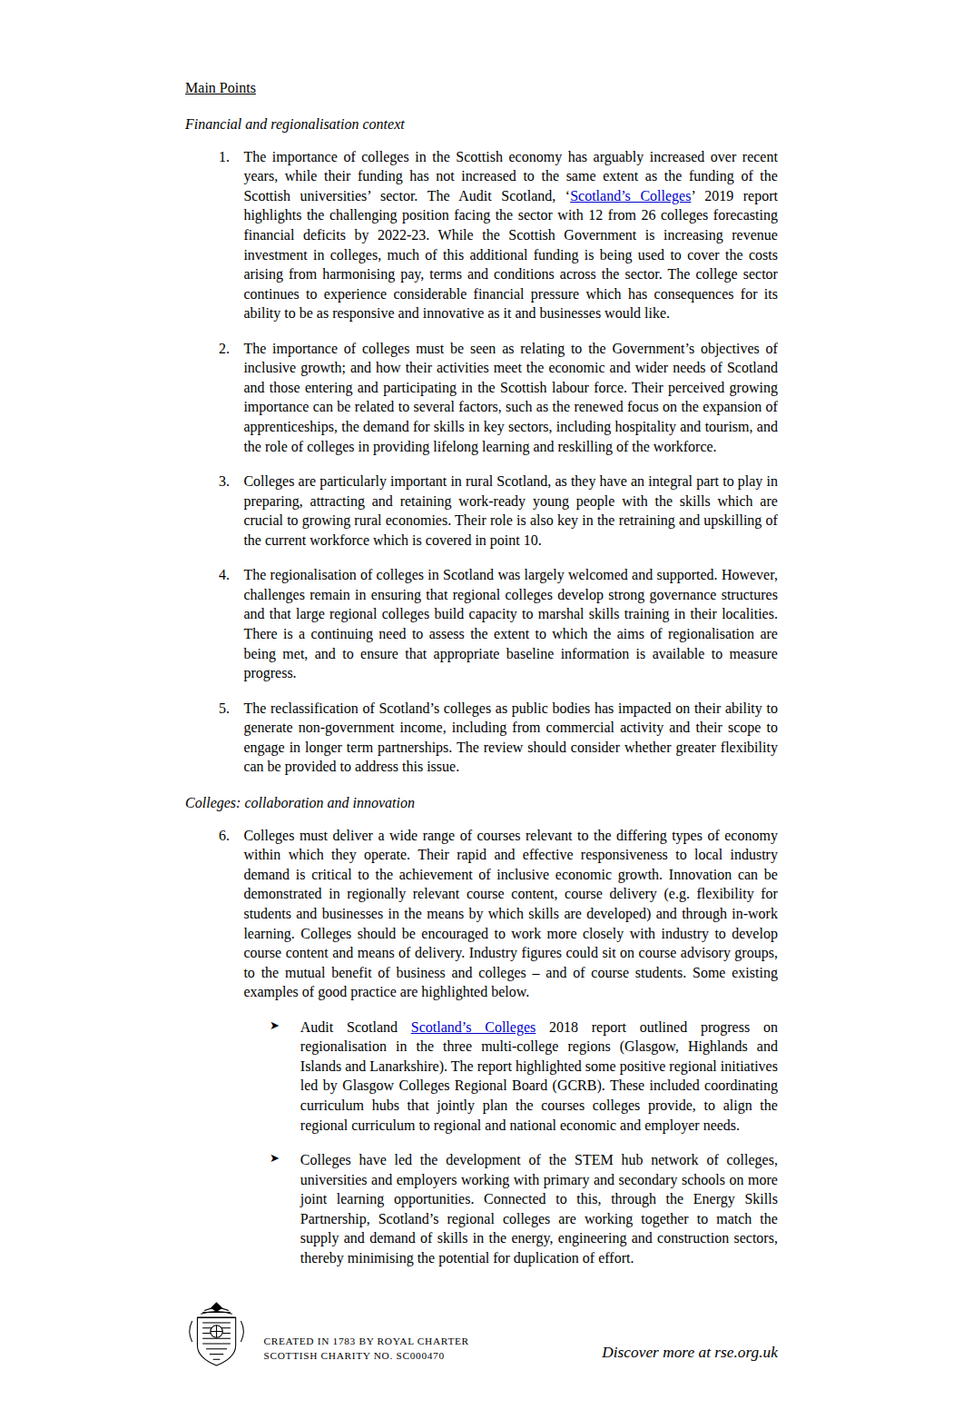Main Points
Financial and regionalisation context
The importance of colleges in the Scottish economy has arguably increased over recent years, while their funding has not increased to the same extent as the funding of the Scottish universities’ sector. The Audit Scotland, ‘Scotland’s Colleges’ 2019 report highlights the challenging position facing the sector with 12 from 26 colleges forecasting financial deficits by 2022-23. While the Scottish Government is increasing revenue investment in colleges, much of this additional funding is being used to cover the costs arising from harmonising pay, terms and conditions across the sector. The college sector continues to experience considerable financial pressure which has consequences for its ability to be as responsive and innovative as it and businesses would like.
The importance of colleges must be seen as relating to the Government’s objectives of inclusive growth; and how their activities meet the economic and wider needs of Scotland and those entering and participating in the Scottish labour force. Their perceived growing importance can be related to several factors, such as the renewed focus on the expansion of apprenticeships, the demand for skills in key sectors, including hospitality and tourism, and the role of colleges in providing lifelong learning and reskilling of the workforce.
Colleges are particularly important in rural Scotland, as they have an integral part to play in preparing, attracting and retaining work-ready young people with the skills which are crucial to growing rural economies. Their role is also key in the retraining and upskilling of the current workforce which is covered in point 10.
The regionalisation of colleges in Scotland was largely welcomed and supported. However, challenges remain in ensuring that regional colleges develop strong governance structures and that large regional colleges build capacity to marshal skills training in their localities. There is a continuing need to assess the extent to which the aims of regionalisation are being met, and to ensure that appropriate baseline information is available to measure progress.
The reclassification of Scotland’s colleges as public bodies has impacted on their ability to generate non-government income, including from commercial activity and their scope to engage in longer term partnerships. The review should consider whether greater flexibility can be provided to address this issue.
Colleges: collaboration and innovation
Colleges must deliver a wide range of courses relevant to the differing types of economy within which they operate. Their rapid and effective responsiveness to local industry demand is critical to the achievement of inclusive economic growth. Innovation can be demonstrated in regionally relevant course content, course delivery (e.g. flexibility for students and businesses in the means by which skills are developed) and through in-work learning. Colleges should be encouraged to work more closely with industry to develop course content and means of delivery. Industry figures could sit on course advisory groups, to the mutual benefit of business and colleges – and of course students. Some existing examples of good practice are highlighted below.
Audit Scotland Scotland’s Colleges 2018 report outlined progress on regionalisation in the three multi-college regions (Glasgow, Highlands and Islands and Lanarkshire). The report highlighted some positive regional initiatives led by Glasgow Colleges Regional Board (GCRB). These included coordinating curriculum hubs that jointly plan the courses colleges provide, to align the regional curriculum to regional and national economic and employer needs.
Colleges have led the development of the STEM hub network of colleges, universities and employers working with primary and secondary schools on more joint learning opportunities. Connected to this, through the Energy Skills Partnership, Scotland’s regional colleges are working together to match the supply and demand of skills in the energy, engineering and construction sectors, thereby minimising the potential for duplication of effort.
Created in 1783 by Royal Charter
Scottish Charity No. SC000470
Discover more at rse.org.uk